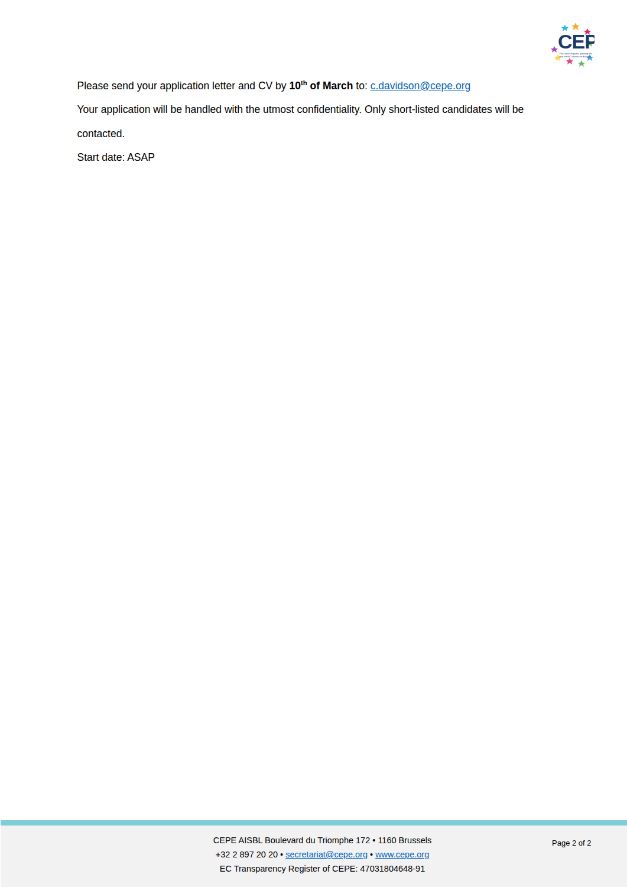CEPE The voice of paint, printing ink and artists' colours in Europe
Please send your application letter and CV by 10th of March to: c.davidson@cepe.org
Your application will be handled with the utmost confidentiality. Only short-listed candidates will be contacted.
Start date: ASAP
Page 2 of 2
CEPE AISBL Boulevard du Triomphe 172 • 1160 Brussels
+32 2 897 20 20 • secretariat@cepe.org • www.cepe.org
EC Transparency Register of CEPE: 47031804648-91